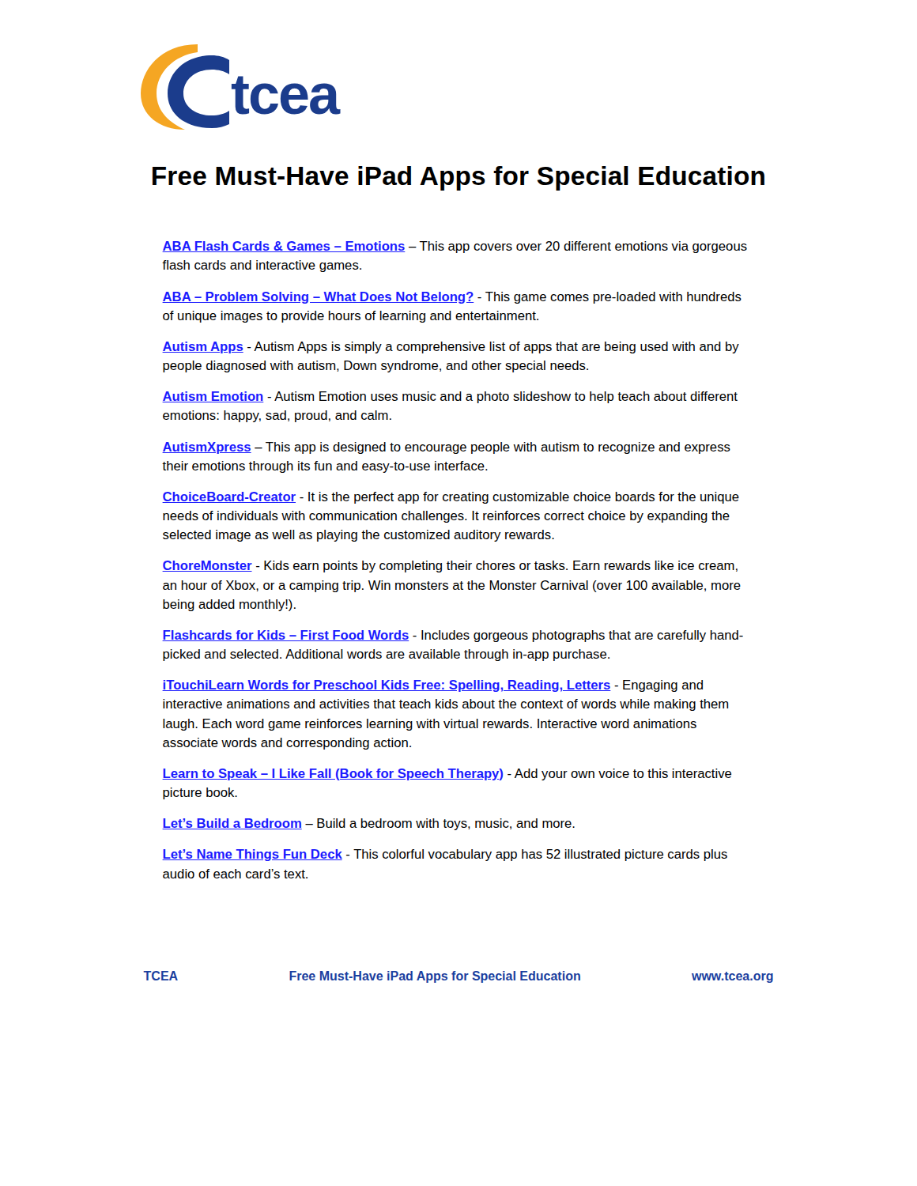tcea
Free Must-Have iPad Apps for Special Education
ABA Flash Cards & Games – Emotions – This app covers over 20 different emotions via gorgeous flash cards and interactive games.
ABA – Problem Solving – What Does Not Belong? - This game comes pre-loaded with hundreds of unique images to provide hours of learning and entertainment.
Autism Apps - Autism Apps is simply a comprehensive list of apps that are being used with and by people diagnosed with autism, Down syndrome, and other special needs.
Autism Emotion - Autism Emotion uses music and a photo slideshow to help teach about different emotions: happy, sad, proud, and calm.
AutismXpress – This app is designed to encourage people with autism to recognize and express their emotions through its fun and easy-to-use interface.
ChoiceBoard-Creator - It is the perfect app for creating customizable choice boards for the unique needs of individuals with communication challenges. It reinforces correct choice by expanding the selected image as well as playing the customized auditory rewards.
ChoreMonster - Kids earn points by completing their chores or tasks. Earn rewards like ice cream, an hour of Xbox, or a camping trip. Win monsters at the Monster Carnival (over 100 available, more being added monthly!).
Flashcards for Kids – First Food Words - Includes gorgeous photographs that are carefully hand-picked and selected. Additional words are available through in-app purchase.
iTouchiLearn Words for Preschool Kids Free: Spelling, Reading, Letters - Engaging and interactive animations and activities that teach kids about the context of words while making them laugh. Each word game reinforces learning with virtual rewards. Interactive word animations associate words and corresponding action.
Learn to Speak – I Like Fall (Book for Speech Therapy) - Add your own voice to this interactive picture book.
Let’s Build a Bedroom – Build a bedroom with toys, music, and more.
Let’s Name Things Fun Deck - This colorful vocabulary app has 52 illustrated picture cards plus audio of each card’s text.
TCEA
Free Must-Have iPad Apps for Special Education
www.tcea.org